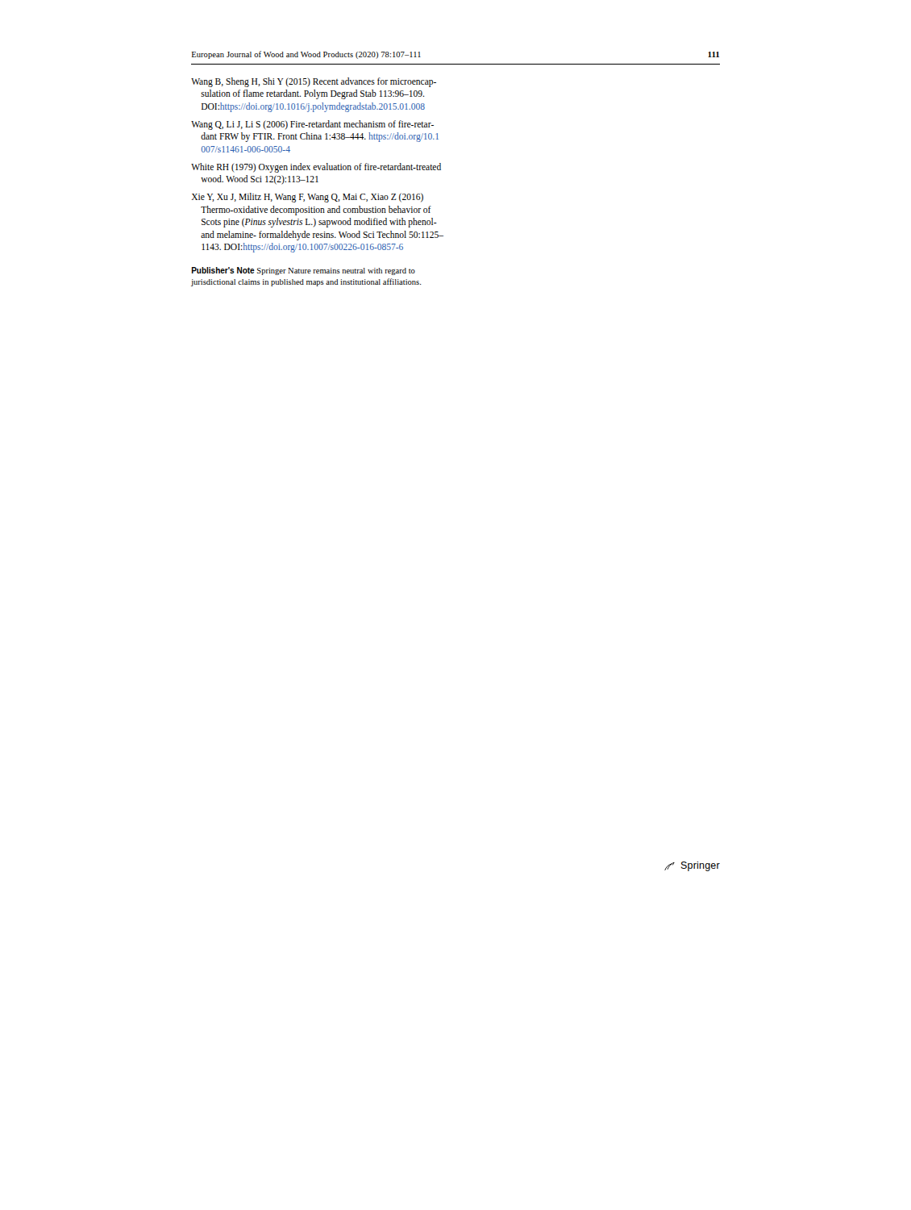European Journal of Wood and Wood Products (2020) 78:107–111 111
Wang B, Sheng H, Shi Y (2015) Recent advances for microencapsulation of flame retardant. Polym Degrad Stab 113:96–109. DOI:https://doi.org/10.1016/j.polymdegradstab.2015.01.008
Wang Q, Li J, Li S (2006) Fire-retardant mechanism of fire-retardant FRW by FTIR. Front China 1:438–444. https://doi.org/10.1007/s11461-006-0050-4
White RH (1979) Oxygen index evaluation of fire-retardant-treated wood. Wood Sci 12(2):113–121
Xie Y, Xu J, Militz H, Wang F, Wang Q, Mai C, Xiao Z (2016) Thermo-oxidative decomposition and combustion behavior of Scots pine (Pinus sylvestris L.) sapwood modified with phenol- and melamine- formaldehyde resins. Wood Sci Technol 50:1125–1143. DOI:https://doi.org/10.1007/s00226-016-0857-6
Publisher's Note Springer Nature remains neutral with regard to jurisdictional claims in published maps and institutional affiliations.
Springer